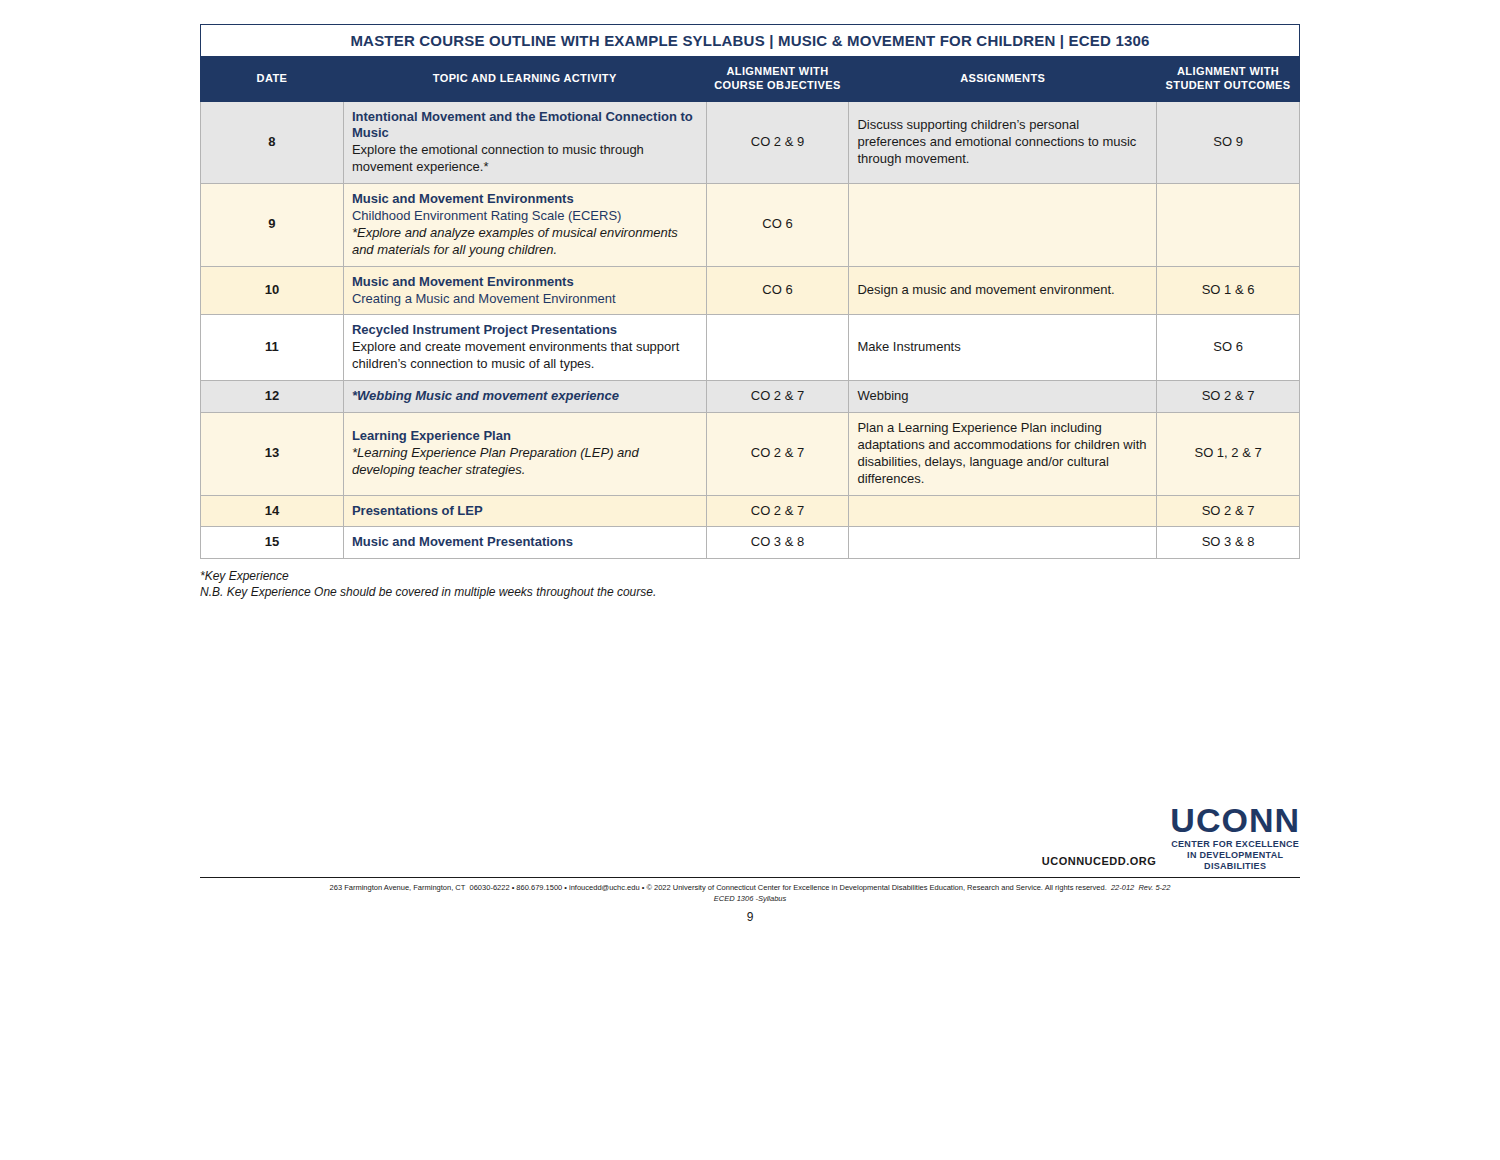MASTER COURSE OUTLINE WITH EXAMPLE SYLLABUS | MUSIC & MOVEMENT FOR CHILDREN | ECED 1306
| Date | Topic and Learning Activity | Alignment with Course Objectives | Assignments | Alignment with Student Outcomes |
| --- | --- | --- | --- | --- |
| 8 | Intentional Movement and the Emotional Connection to Music Explore the emotional connection to music through movement experience.* | CO 2 & 9 | Discuss supporting children’s personal preferences and emotional connections to music through movement. | SO 9 |
| 9 | Music and Movement Environments Childhood Environment Rating Scale (ECERS) *Explore and analyze examples of musical environments and materials for all young children. | CO 6 | | |
| 10 | Music and Movement Environments Creating a Music and Movement Environment | CO 6 | Design a music and movement environment. | SO 1 & 6 |
| 11 | Recycled Instrument Project Presentations Explore and create movement environments that support children’s connection to music of all types. | | Make Instruments | SO 6 |
| 12 | *Webbing Music and movement experience | CO 2 & 7 | Webbing | SO 2 & 7 |
| 13 | Learning Experience Plan *Learning Experience Plan Preparation (LEP) and developing teacher strategies. | CO 2 & 7 | Plan a Learning Experience Plan including adaptations and accommodations for children with disabilities, delays, language and/or cultural differences. | SO 1, 2 & 7 |
| 14 | Presentations of LEP | CO 2 & 7 | | SO 2 & 7 |
| 15 | Music and Movement Presentations | CO 3 & 8 | | SO 3 & 8 |
*Key Experience
N.B. Key Experience One should be covered in multiple weeks throughout the course.
UCONNUCEDD.ORG
UCONN
CENTER FOR EXCELLENCE
IN DEVELOPMENTAL
DISABILITIES
263 Farmington Avenue, Farmington, CT 06030-6222 • 860.679.1500 • infoucedd@uchc.edu • © 2022 University of Connecticut Center for Excellence in Developmental Disabilities Education, Research and Service. All rights reserved. 22-012 Rev. 5-22
ECED 1306 -Syllabus
9